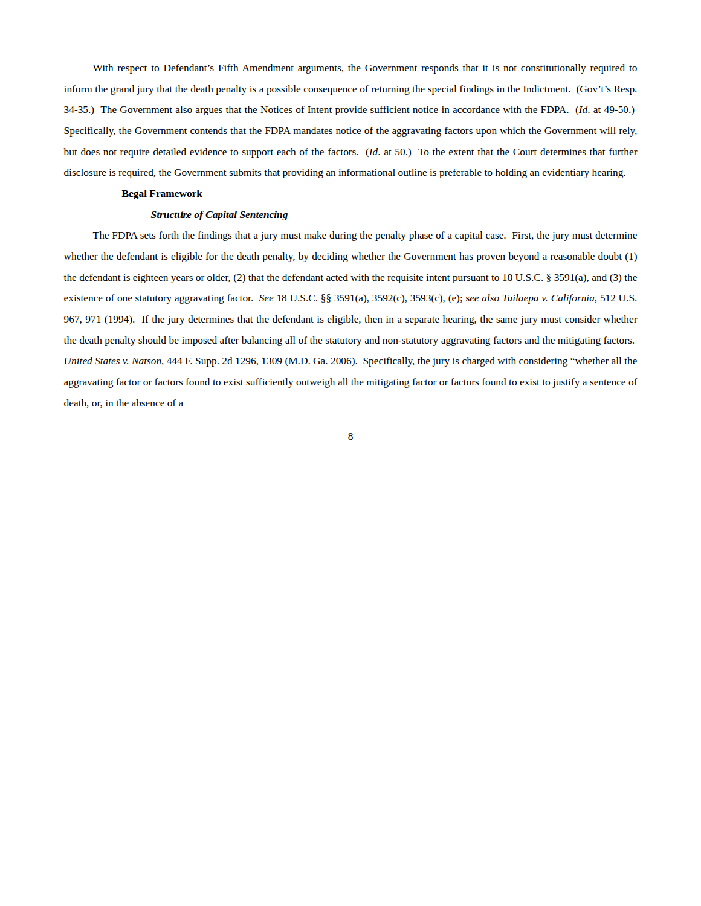With respect to Defendant’s Fifth Amendment arguments, the Government responds that it is not constitutionally required to inform the grand jury that the death penalty is a possible consequence of returning the special findings in the Indictment. (Gov’t’s Resp. 34-35.) The Government also argues that the Notices of Intent provide sufficient notice in accordance with the FDPA. (Id. at 49-50.) Specifically, the Government contends that the FDPA mandates notice of the aggravating factors upon which the Government will rely, but does not require detailed evidence to support each of the factors. (Id. at 50.) To the extent that the Court determines that further disclosure is required, the Government submits that providing an informational outline is preferable to holding an evidentiary hearing.
B. Legal Framework
1. Structure of Capital Sentencing
The FDPA sets forth the findings that a jury must make during the penalty phase of a capital case. First, the jury must determine whether the defendant is eligible for the death penalty, by deciding whether the Government has proven beyond a reasonable doubt (1) the defendant is eighteen years or older, (2) that the defendant acted with the requisite intent pursuant to 18 U.S.C. § 3591(a), and (3) the existence of one statutory aggravating factor. See 18 U.S.C. §§ 3591(a), 3592(c), 3593(c), (e); see also Tuilaepa v. California, 512 U.S. 967, 971 (1994). If the jury determines that the defendant is eligible, then in a separate hearing, the same jury must consider whether the death penalty should be imposed after balancing all of the statutory and non-statutory aggravating factors and the mitigating factors. United States v. Natson, 444 F. Supp. 2d 1296, 1309 (M.D. Ga. 2006). Specifically, the jury is charged with considering “whether all the aggravating factor or factors found to exist sufficiently outweigh all the mitigating factor or factors found to exist to justify a sentence of death, or, in the absence of a
8